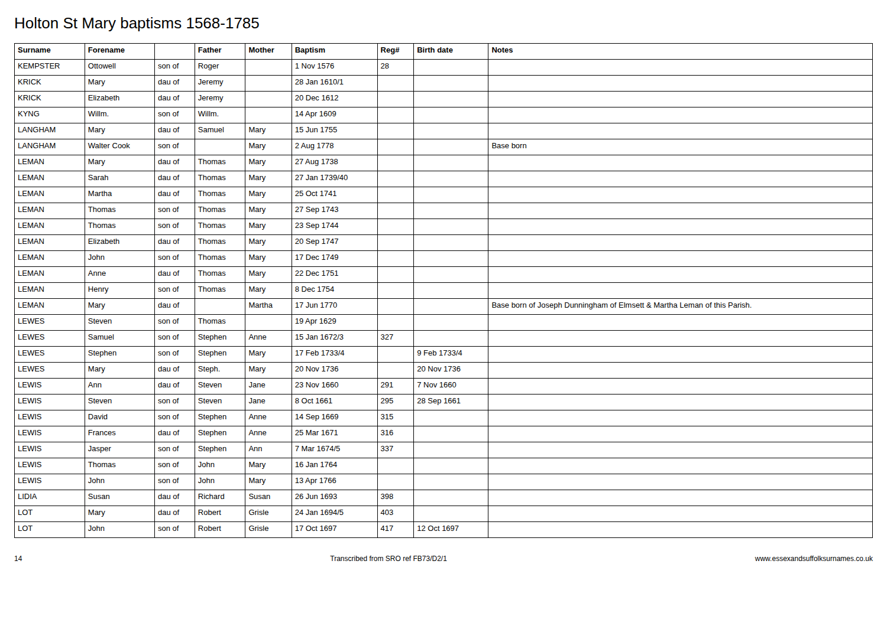Holton St Mary baptisms 1568-1785
| Surname | Forename | | Father | Mother | Baptism | Reg# | Birth date | Notes |
| --- | --- | --- | --- | --- | --- | --- | --- | --- |
| KEMPSTER | Ottowell | son of | Roger | | 1 Nov 1576 | 28 | | |
| KRICK | Mary | dau of | Jeremy | | 28 Jan 1610/1 | | | |
| KRICK | Elizabeth | dau of | Jeremy | | 20 Dec 1612 | | | |
| KYNG | Willm. | son of | Willm. | | 14 Apr 1609 | | | |
| LANGHAM | Mary | dau of | Samuel | Mary | 15 Jun 1755 | | | |
| LANGHAM | Walter Cook | son of | | Mary | 2 Aug 1778 | | | Base born |
| LEMAN | Mary | dau of | Thomas | Mary | 27 Aug 1738 | | | |
| LEMAN | Sarah | dau of | Thomas | Mary | 27 Jan 1739/40 | | | |
| LEMAN | Martha | dau of | Thomas | Mary | 25 Oct 1741 | | | |
| LEMAN | Thomas | son of | Thomas | Mary | 27 Sep 1743 | | | |
| LEMAN | Thomas | son of | Thomas | Mary | 23 Sep 1744 | | | |
| LEMAN | Elizabeth | dau of | Thomas | Mary | 20 Sep 1747 | | | |
| LEMAN | John | son of | Thomas | Mary | 17 Dec 1749 | | | |
| LEMAN | Anne | dau of | Thomas | Mary | 22 Dec 1751 | | | |
| LEMAN | Henry | son of | Thomas | Mary | 8 Dec 1754 | | | |
| LEMAN | Mary | dau of | | Martha | 17 Jun 1770 | | | Base born of Joseph Dunningham of Elmsett & Martha Leman of this Parish. |
| LEWES | Steven | son of | Thomas | | 19 Apr 1629 | | | |
| LEWES | Samuel | son of | Stephen | Anne | 15 Jan 1672/3 | 327 | | |
| LEWES | Stephen | son of | Stephen | Mary | 17 Feb 1733/4 | | 9 Feb 1733/4 | |
| LEWES | Mary | dau of | Steph. | Mary | 20 Nov 1736 | | 20 Nov 1736 | |
| LEWIS | Ann | dau of | Steven | Jane | 23 Nov 1660 | 291 | 7 Nov 1660 | |
| LEWIS | Steven | son of | Steven | Jane | 8 Oct 1661 | 295 | 28 Sep 1661 | |
| LEWIS | David | son of | Stephen | Anne | 14 Sep 1669 | 315 | | |
| LEWIS | Frances | dau of | Stephen | Anne | 25 Mar 1671 | 316 | | |
| LEWIS | Jasper | son of | Stephen | Ann | 7 Mar 1674/5 | 337 | | |
| LEWIS | Thomas | son of | John | Mary | 16 Jan 1764 | | | |
| LEWIS | John | son of | John | Mary | 13 Apr 1766 | | | |
| LIDIA | Susan | dau of | Richard | Susan | 26 Jun 1693 | 398 | | |
| LOT | Mary | dau of | Robert | Grisle | 24 Jan 1694/5 | 403 | | |
| LOT | John | son of | Robert | Grisle | 17 Oct 1697 | 417 | 12 Oct 1697 | |
14
Transcribed from SRO ref FB73/D2/1
www.essexandsuffolksurnames.co.uk